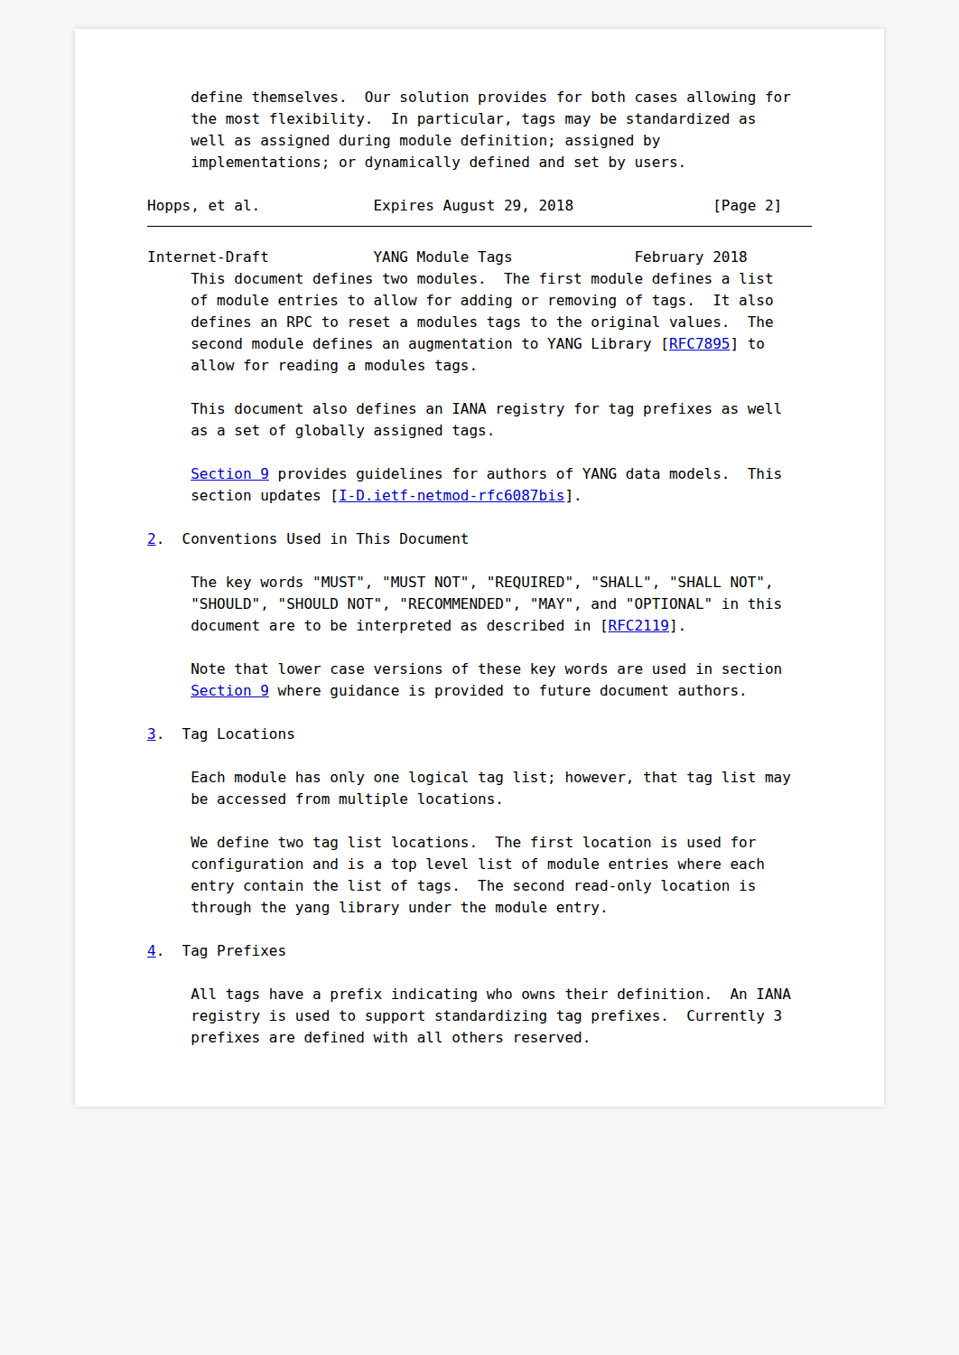define themselves.  Our solution provides for both cases allowing for
     the most flexibility.  In particular, tags may be standardized as
     well as assigned during module definition; assigned by
     implementations; or dynamically defined and set by users.

Hopps, et al.             Expires August 29, 2018                [Page 2]
Internet-Draft            YANG Module Tags              February 2018
     This document defines two modules.  The first module defines a list
     of module entries to allow for adding or removing of tags.  It also
     defines an RPC to reset a modules tags to the original values.  The
     second module defines an augmentation to YANG Library [RFC7895] to
     allow for reading a modules tags.

     This document also defines an IANA registry for tag prefixes as well
     as a set of globally assigned tags.

     Section 9 provides guidelines for authors of YANG data models.  This
     section updates [I-D.ietf-netmod-rfc6087bis].

2.  Conventions Used in This Document

     The key words "MUST", "MUST NOT", "REQUIRED", "SHALL", "SHALL NOT",
     "SHOULD", "SHOULD NOT", "RECOMMENDED", "MAY", and "OPTIONAL" in this
     document are to be interpreted as described in [RFC2119].

     Note that lower case versions of these key words are used in section
     Section 9 where guidance is provided to future document authors.

3.  Tag Locations

     Each module has only one logical tag list; however, that tag list may
     be accessed from multiple locations.

     We define two tag list locations.  The first location is used for
     configuration and is a top level list of module entries where each
     entry contain the list of tags.  The second read-only location is
     through the yang library under the module entry.

4.  Tag Prefixes

     All tags have a prefix indicating who owns their definition.  An IANA
     registry is used to support standardizing tag prefixes.  Currently 3
     prefixes are defined with all others reserved.